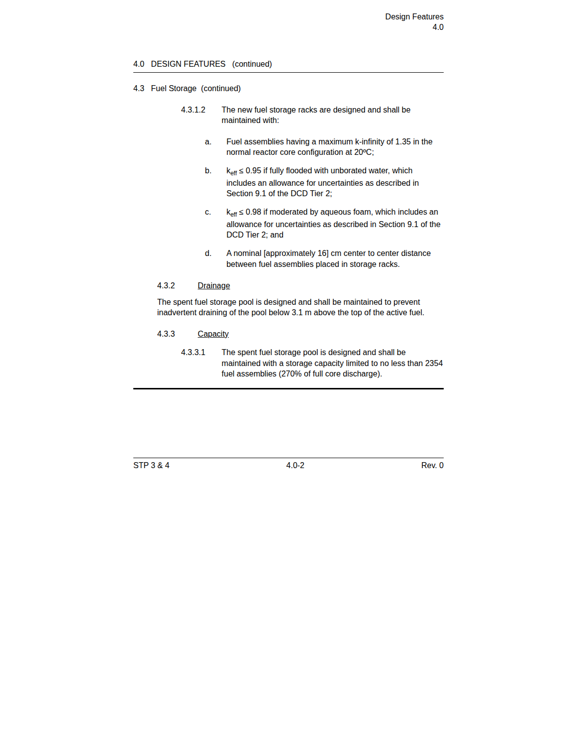Design Features
4.0
4.0 DESIGN FEATURES (continued)
4.3 Fuel Storage (continued)
| 4.3.1.2 | The new fuel storage racks are designed and shall be maintained with: |
| a. | Fuel assemblies having a maximum k-infinity of 1.35 in the normal reactor core configuration at 20ºC; |
| b. | k eff ≤ 0.95 if fully flooded with unborated water, which includes an allowance for uncertainties as described in Section 9.1 of the DCD Tier 2; |
| c. | k eff ≤ 0.98 if moderated by aqueous foam, which includes an allowance for uncertainties as described in Section 9.1 of the DCD Tier 2; and |
| d. | A nominal [approximately 16] cm center to center distance between fuel assemblies placed in storage racks. |
| 4.3.2 | Drainage |
The spent fuel storage pool is designed and shall be maintained to prevent inadvertent draining of the pool below 3.1 m above the top of the active fuel.
| 4.3.3 | Capacity |
| 4.3.3.1 | The spent fuel storage pool is designed and shall be maintained with a storage capacity limited to no less than 2354 fuel assemblies (270% of full core discharge). |
STP 3 & 4 4.0-2 Rev. 0